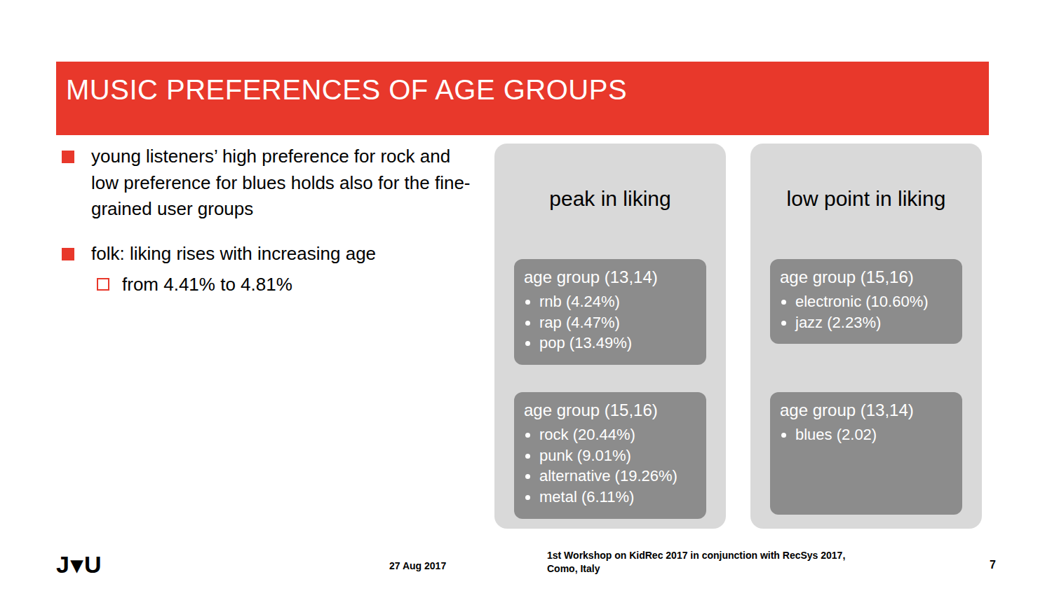Music preferences of age groups
young listeners’ high preference for rock and low preference for blues holds also for the fine-grained user groups
folk: liking rises with increasing age
from 4.41% to 4.81%
peak in liking
age group (13,14)
rnb (4.24%)
rap (4.47%)
pop (13.49%)
age group (15,16)
rock (20.44%)
punk (9.01%)
alternative (19.26%)
metal (6.11%)
low point in liking
age group (15,16)
electronic (10.60%)
jazz (2.23%)
age group (13,14)
blues (2.02)
J▾U
27 Aug 2017
1st Workshop on KidRec 2017 in conjunction with RecSys 2017,
Como, Italy
7